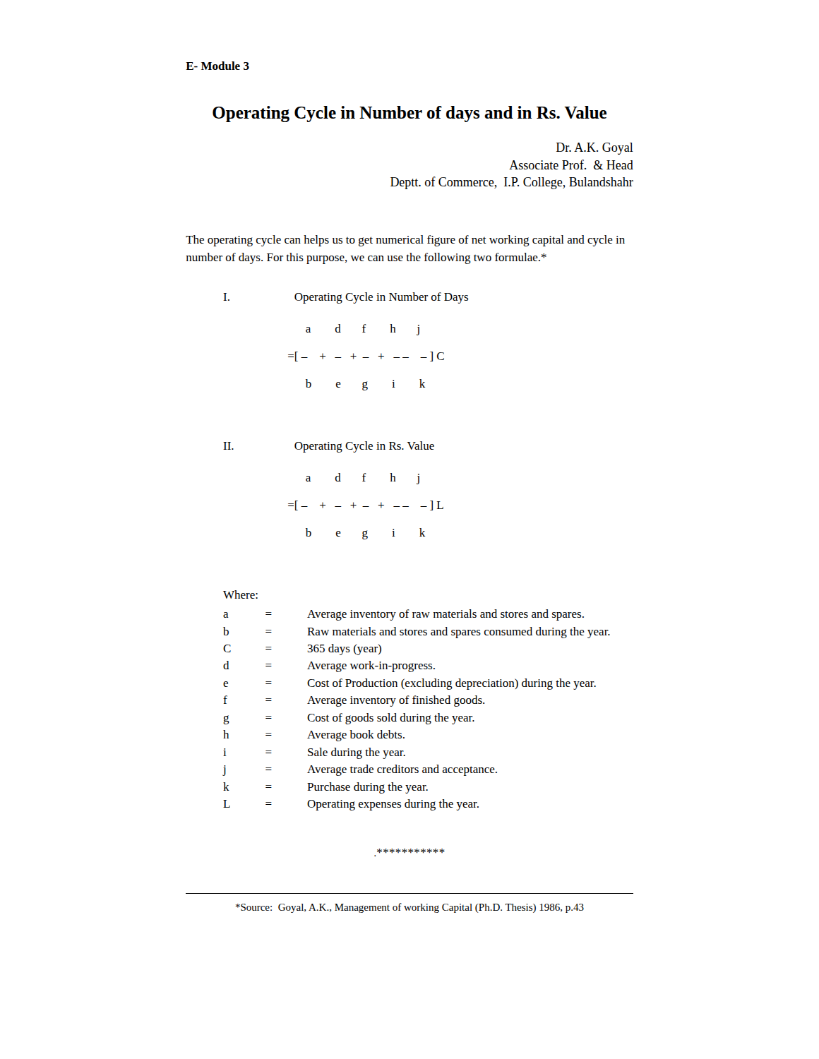E- Module 3
Operating Cycle in Number of days and in Rs. Value
Dr. A.K. Goyal
Associate Prof. & Head
Deptt. of Commerce, I.P. College, Bulandshahr
The operating cycle can helps us to get numerical figure of net working capital and cycle in number of days. For this purpose, we can use the following two formulae.*
I. Operating Cycle in Number of Days
a d f h j =[ – + – + – + – – – ] C b e g i k
II. Operating Cycle in Rs. Value
a d f h j =[ – + – + – + – – – ] L b e g i k
Where:
| a | = | Average inventory of raw materials and stores and spares. |
| b | = | Raw materials and stores and spares consumed during the year. |
| C | = | 365 days (year) |
| d | = | Average work-in-progress. |
| e | = | Cost of Production (excluding depreciation) during the year. |
| f | = | Average inventory of finished goods. |
| g | = | Cost of goods sold during the year. |
| h | = | Average book debts. |
| i | = | Sale during the year. |
| j | = | Average trade creditors and acceptance. |
| k | = | Purchase during the year. |
| L | = | Operating expenses during the year. |
.***********
*Source: Goyal, A.K., Management of working Capital (Ph.D. Thesis) 1986, p.43